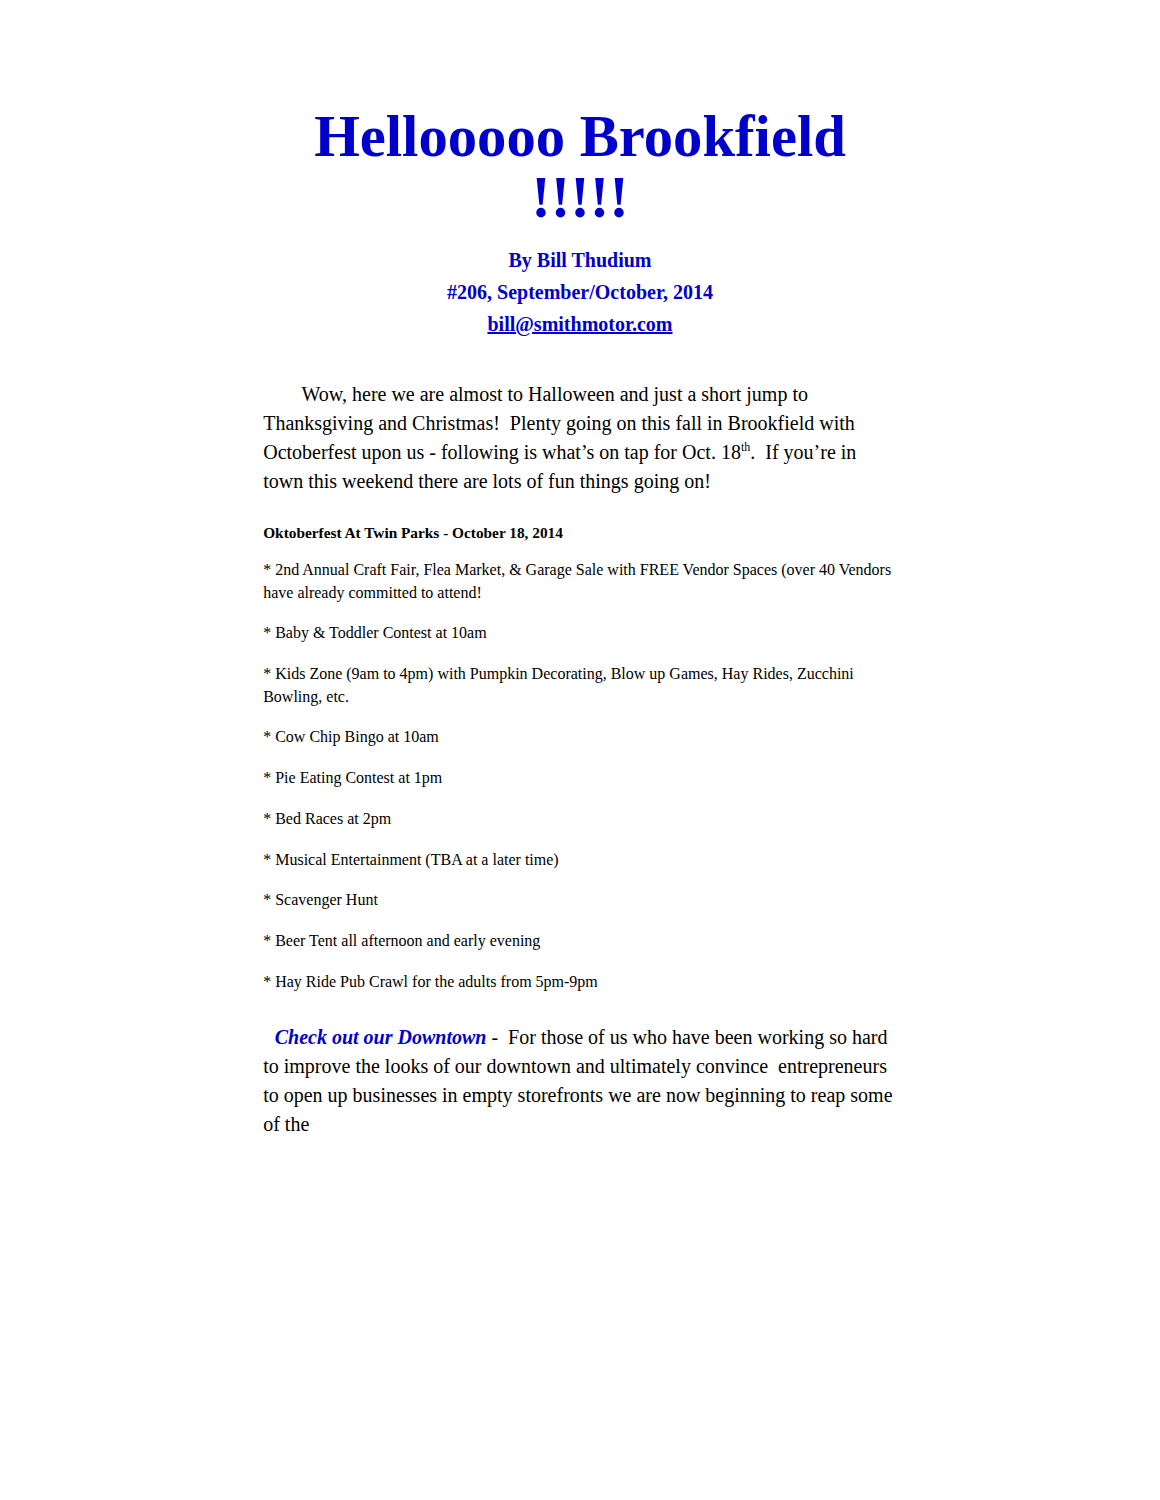Hellooooo Brookfield !!!!!
By Bill Thudium
#206, September/October, 2014
bill@smithmotor.com
Wow, here we are almost to Halloween and just a short jump to Thanksgiving and Christmas! Plenty going on this fall in Brookfield with Octoberfest upon us - following is what’s on tap for Oct. 18th. If you’re in town this weekend there are lots of fun things going on!
Oktoberfest At Twin Parks - October 18, 2014
* 2nd Annual Craft Fair, Flea Market, & Garage Sale with FREE Vendor Spaces (over 40 Vendors have already committed to attend!
* Baby & Toddler Contest at 10am
* Kids Zone (9am to 4pm) with Pumpkin Decorating, Blow up Games, Hay Rides, Zucchini Bowling, etc.
* Cow Chip Bingo at 10am
* Pie Eating Contest at 1pm
* Bed Races at 2pm
* Musical Entertainment (TBA at a later time)
* Scavenger Hunt
* Beer Tent all afternoon and early evening
* Hay Ride Pub Crawl for the adults from 5pm-9pm
Check out our Downtown - For those of us who have been working so hard to improve the looks of our downtown and ultimately convince entrepreneurs to open up businesses in empty storefronts we are now beginning to reap some of the